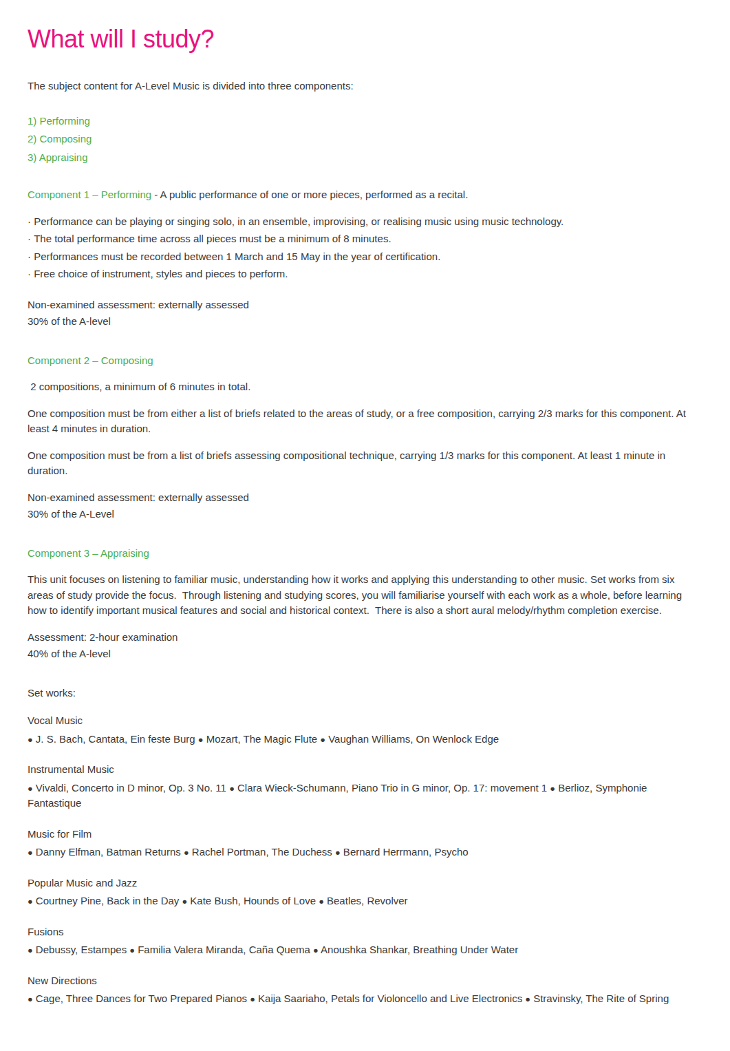What will I study?
The subject content for A-Level Music is divided into three components:
1) Performing
2) Composing
3) Appraising
Component 1 – Performing
- A public performance of one or more pieces, performed as a recital.
Performance can be playing or singing solo, in an ensemble, improvising, or realising music using music technology.
The total performance time across all pieces must be a minimum of 8 minutes.
Performances must be recorded between 1 March and 15 May in the year of certification.
Free choice of instrument, styles and pieces to perform.
Non-examined assessment: externally assessed
30% of the A-level
Component 2 – Composing
2 compositions, a minimum of 6 minutes in total.
One composition must be from either a list of briefs related to the areas of study, or a free composition, carrying 2/3 marks for this component. At least 4 minutes in duration.
One composition must be from a list of briefs assessing compositional technique, carrying 1/3 marks for this component. At least 1 minute in duration.
Non-examined assessment: externally assessed
30% of the A-Level
Component 3 – Appraising
This unit focuses on listening to familiar music, understanding how it works and applying this understanding to other music. Set works from six areas of study provide the focus. Through listening and studying scores, you will familiarise yourself with each work as a whole, before learning how to identify important musical features and social and historical context. There is also a short aural melody/rhythm completion exercise.
Assessment: 2-hour examination
40% of the A-level
Set works:
Vocal Music
● J. S. Bach, Cantata, Ein feste Burg ● Mozart, The Magic Flute ● Vaughan Williams, On Wenlock Edge
Instrumental Music
● Vivaldi, Concerto in D minor, Op. 3 No. 11 ● Clara Wieck-Schumann, Piano Trio in G minor, Op. 17: movement 1 ● Berlioz, Symphonie Fantastique
Music for Film
● Danny Elfman, Batman Returns ● Rachel Portman, The Duchess ● Bernard Herrmann, Psycho
Popular Music and Jazz
● Courtney Pine, Back in the Day ● Kate Bush, Hounds of Love ● Beatles, Revolver
Fusions
● Debussy, Estampes ● Familia Valera Miranda, Caña Quema ● Anoushka Shankar, Breathing Under Water
New Directions
● Cage, Three Dances for Two Prepared Pianos ● Kaija Saariaho, Petals for Violoncello and Live Electronics ● Stravinsky, The Rite of Spring